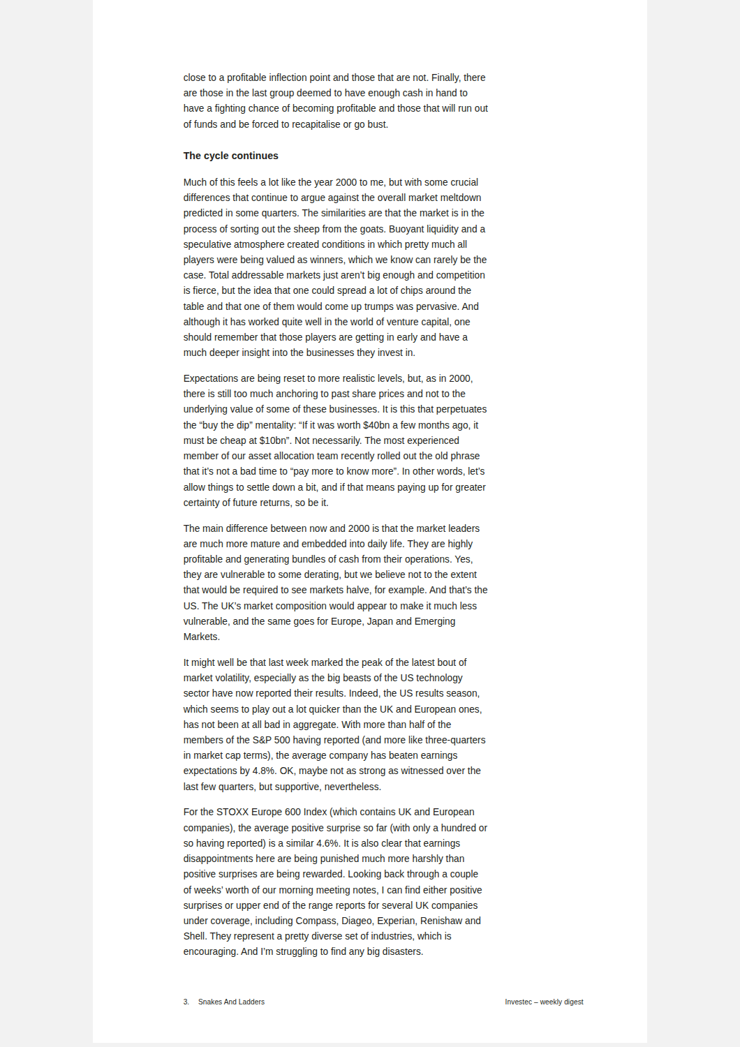close to a profitable inflection point and those that are not. Finally, there are those in the last group deemed to have enough cash in hand to have a fighting chance of becoming profitable and those that will run out of funds and be forced to recapitalise or go bust.
The cycle continues
Much of this feels a lot like the year 2000 to me, but with some crucial differences that continue to argue against the overall market meltdown predicted in some quarters. The similarities are that the market is in the process of sorting out the sheep from the goats. Buoyant liquidity and a speculative atmosphere created conditions in which pretty much all players were being valued as winners, which we know can rarely be the case. Total addressable markets just aren’t big enough and competition is fierce, but the idea that one could spread a lot of chips around the table and that one of them would come up trumps was pervasive. And although it has worked quite well in the world of venture capital, one should remember that those players are getting in early and have a much deeper insight into the businesses they invest in.
Expectations are being reset to more realistic levels, but, as in 2000, there is still too much anchoring to past share prices and not to the underlying value of some of these businesses. It is this that perpetuates the “buy the dip” mentality: “If it was worth $40bn a few months ago, it must be cheap at $10bn”. Not necessarily. The most experienced member of our asset allocation team recently rolled out the old phrase that it’s not a bad time to “pay more to know more”. In other words, let’s allow things to settle down a bit, and if that means paying up for greater certainty of future returns, so be it.
The main difference between now and 2000 is that the market leaders are much more mature and embedded into daily life. They are highly profitable and generating bundles of cash from their operations. Yes, they are vulnerable to some derating, but we believe not to the extent that would be required to see markets halve, for example. And that’s the US. The UK’s market composition would appear to make it much less vulnerable, and the same goes for Europe, Japan and Emerging Markets.
It might well be that last week marked the peak of the latest bout of market volatility, especially as the big beasts of the US technology sector have now reported their results. Indeed, the US results season, which seems to play out a lot quicker than the UK and European ones, has not been at all bad in aggregate. With more than half of the members of the S&P 500 having reported (and more like three-quarters in market cap terms), the average company has beaten earnings expectations by 4.8%. OK, maybe not as strong as witnessed over the last few quarters, but supportive, nevertheless.
For the STOXX Europe 600 Index (which contains UK and European companies), the average positive surprise so far (with only a hundred or so having reported) is a similar 4.6%. It is also clear that earnings disappointments here are being punished much more harshly than positive surprises are being rewarded. Looking back through a couple of weeks’ worth of our morning meeting notes, I can find either positive surprises or upper end of the range reports for several UK companies under coverage, including Compass, Diageo, Experian, Renishaw and Shell. They represent a pretty diverse set of industries, which is encouraging. And I’m struggling to find any big disasters.
3. Snakes And Ladders
Investec – weekly digest